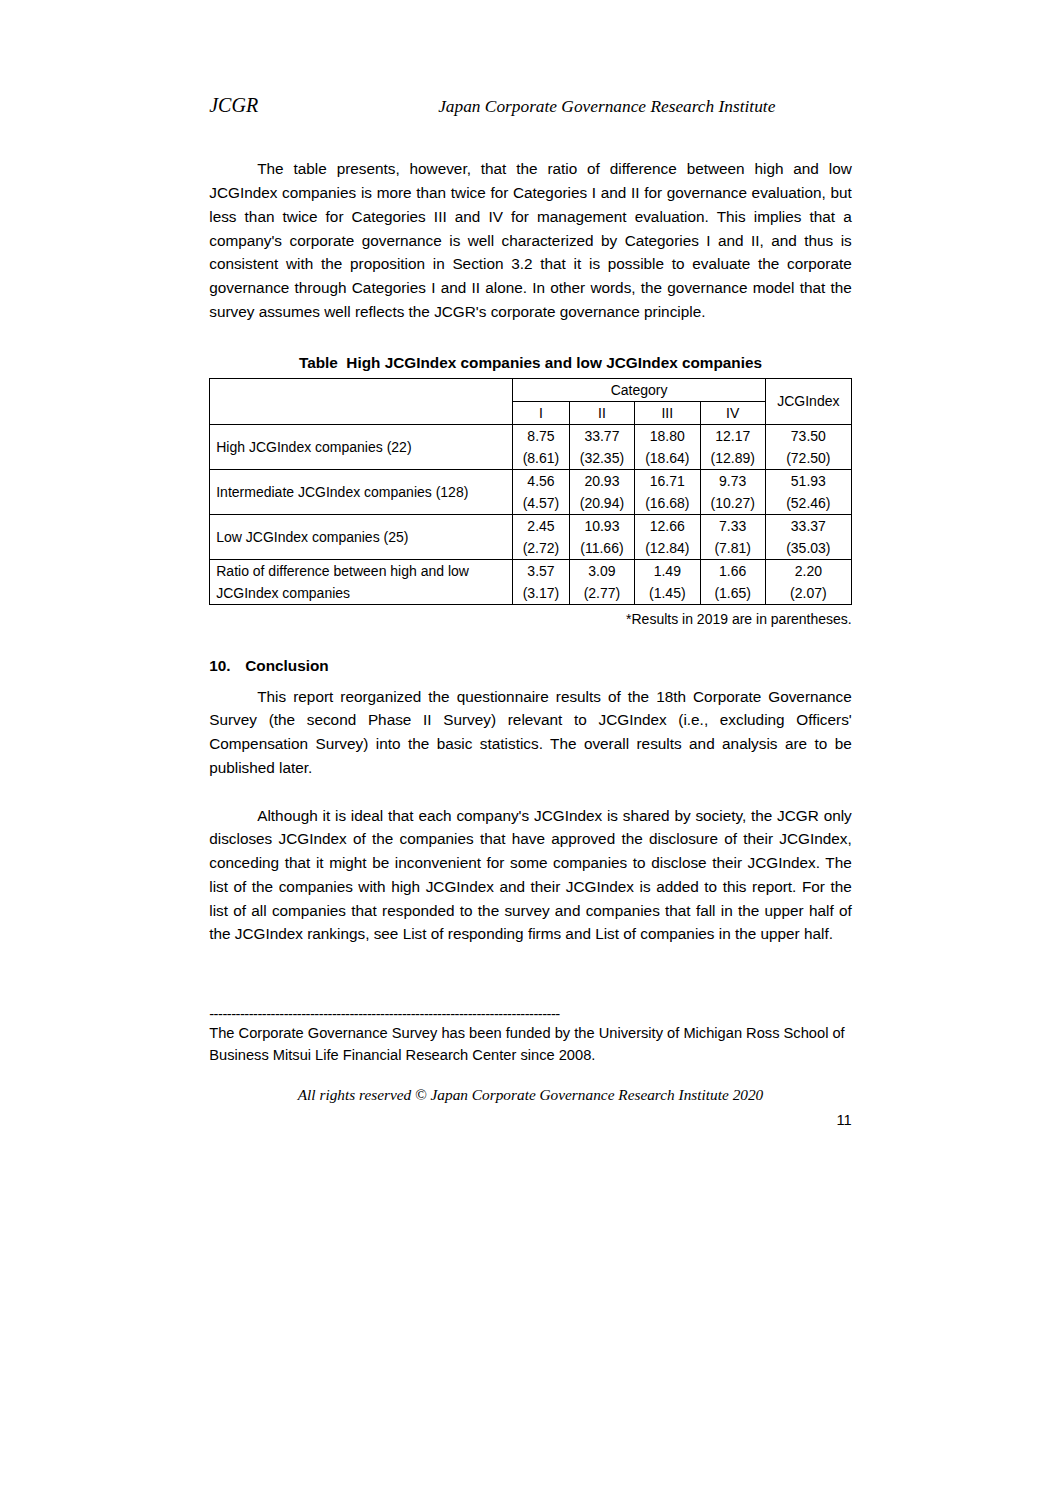JCGR
Japan Corporate Governance Research Institute
The table presents, however, that the ratio of difference between high and low JCGIndex companies is more than twice for Categories I and II for governance evaluation, but less than twice for Categories III and IV for management evaluation. This implies that a company's corporate governance is well characterized by Categories I and II, and thus is consistent with the proposition in Section 3.2 that it is possible to evaluate the corporate governance through Categories I and II alone. In other words, the governance model that the survey assumes well reflects the JCGR's corporate governance principle.
Table High JCGIndex companies and low JCGIndex companies
| | Category | JCGIndex |
| I | II | III | IV |
| High JCGIndex companies (22) | 8.75 | 33.77 | 18.80 | 12.17 | 73.50 |
| (8.61) | (32.35) | (18.64) | (12.89) | (72.50) |
| Intermediate JCGIndex companies (128) | 4.56 | 20.93 | 16.71 | 9.73 | 51.93 |
| (4.57) | (20.94) | (16.68) | (10.27) | (52.46) |
| Low JCGIndex companies (25) | 2.45 | 10.93 | 12.66 | 7.33 | 33.37 |
| (2.72) | (11.66) | (12.84) | (7.81) | (35.03) |
| Ratio of difference between high and low | 3.57 | 3.09 | 1.49 | 1.66 | 2.20 |
| JCGIndex companies | (3.17) | (2.77) | (1.45) | (1.65) | (2.07) |
*Results in 2019 are in parentheses.
10. Conclusion
This report reorganized the questionnaire results of the 18th Corporate Governance Survey (the second Phase II Survey) relevant to JCGIndex (i.e., excluding Officers' Compensation Survey) into the basic statistics. The overall results and analysis are to be published later.
Although it is ideal that each company's JCGIndex is shared by society, the JCGR only discloses JCGIndex of the companies that have approved the disclosure of their JCGIndex, conceding that it might be inconvenient for some companies to disclose their JCGIndex. The list of the companies with high JCGIndex and their JCGIndex is added to this report. For the list of all companies that responded to the survey and companies that fall in the upper half of the JCGIndex rankings, see List of responding firms and List of companies in the upper half.
--------------------------------------------------------------------------------
The Corporate Governance Survey has been funded by the University of Michigan Ross School of Business Mitsui Life Financial Research Center since 2008.
All rights reserved © Japan Corporate Governance Research Institute 2020
11